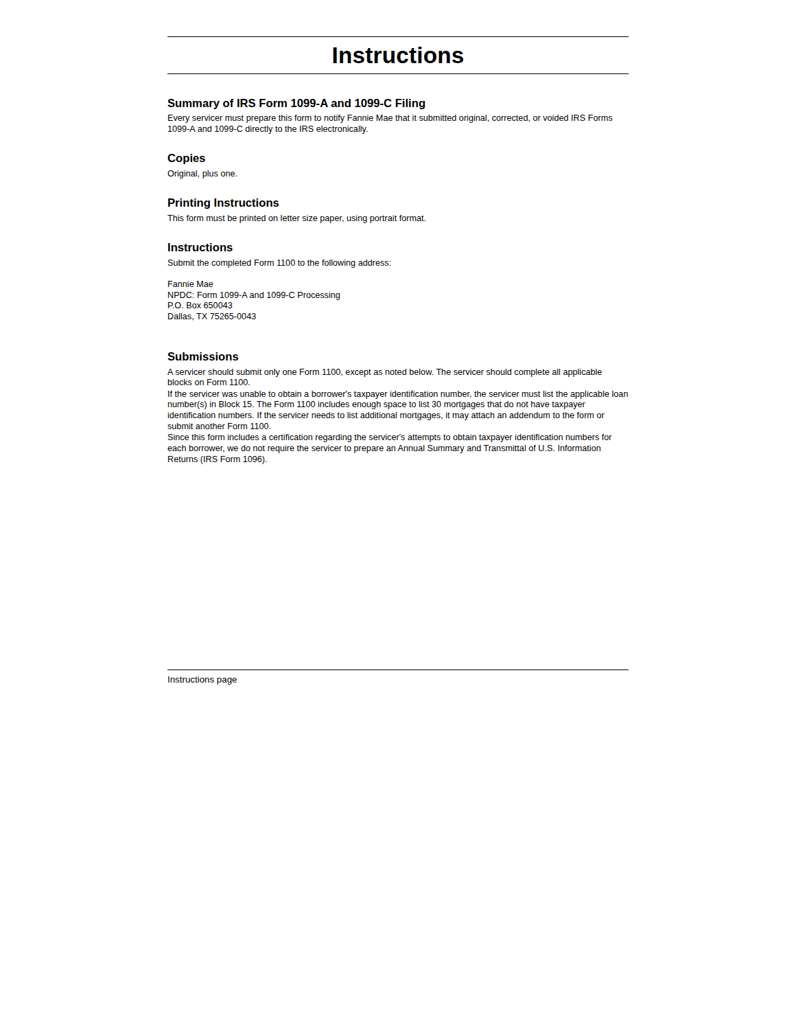Instructions
Summary of IRS Form 1099-A and 1099-C Filing
Every servicer must prepare this form to notify Fannie Mae that it submitted original, corrected, or voided IRS Forms 1099-A and 1099-C directly to the IRS electronically.
Copies
Original, plus one.
Printing Instructions
This form must be printed on letter size paper, using portrait format.
Instructions
Submit the completed Form 1100 to the following address:
Fannie Mae
NPDC: Form 1099-A and 1099-C Processing
P.O. Box 650043
Dallas, TX 75265-0043
Submissions
A servicer should submit only one Form 1100, except as noted below. The servicer should complete all applicable blocks on Form 1100.
If the servicer was unable to obtain a borrower's taxpayer identification number, the servicer must list the applicable loan number(s) in Block 15. The Form 1100 includes enough space to list 30 mortgages that do not have taxpayer identification numbers. If the servicer needs to list additional mortgages, it may attach an addendum to the form or submit another Form 1100.
Since this form includes a certification regarding the servicer's attempts to obtain taxpayer identification numbers for each borrower, we do not require the servicer to prepare an Annual Summary and Transmittal of U.S. Information Returns (IRS Form 1096).
Instructions page